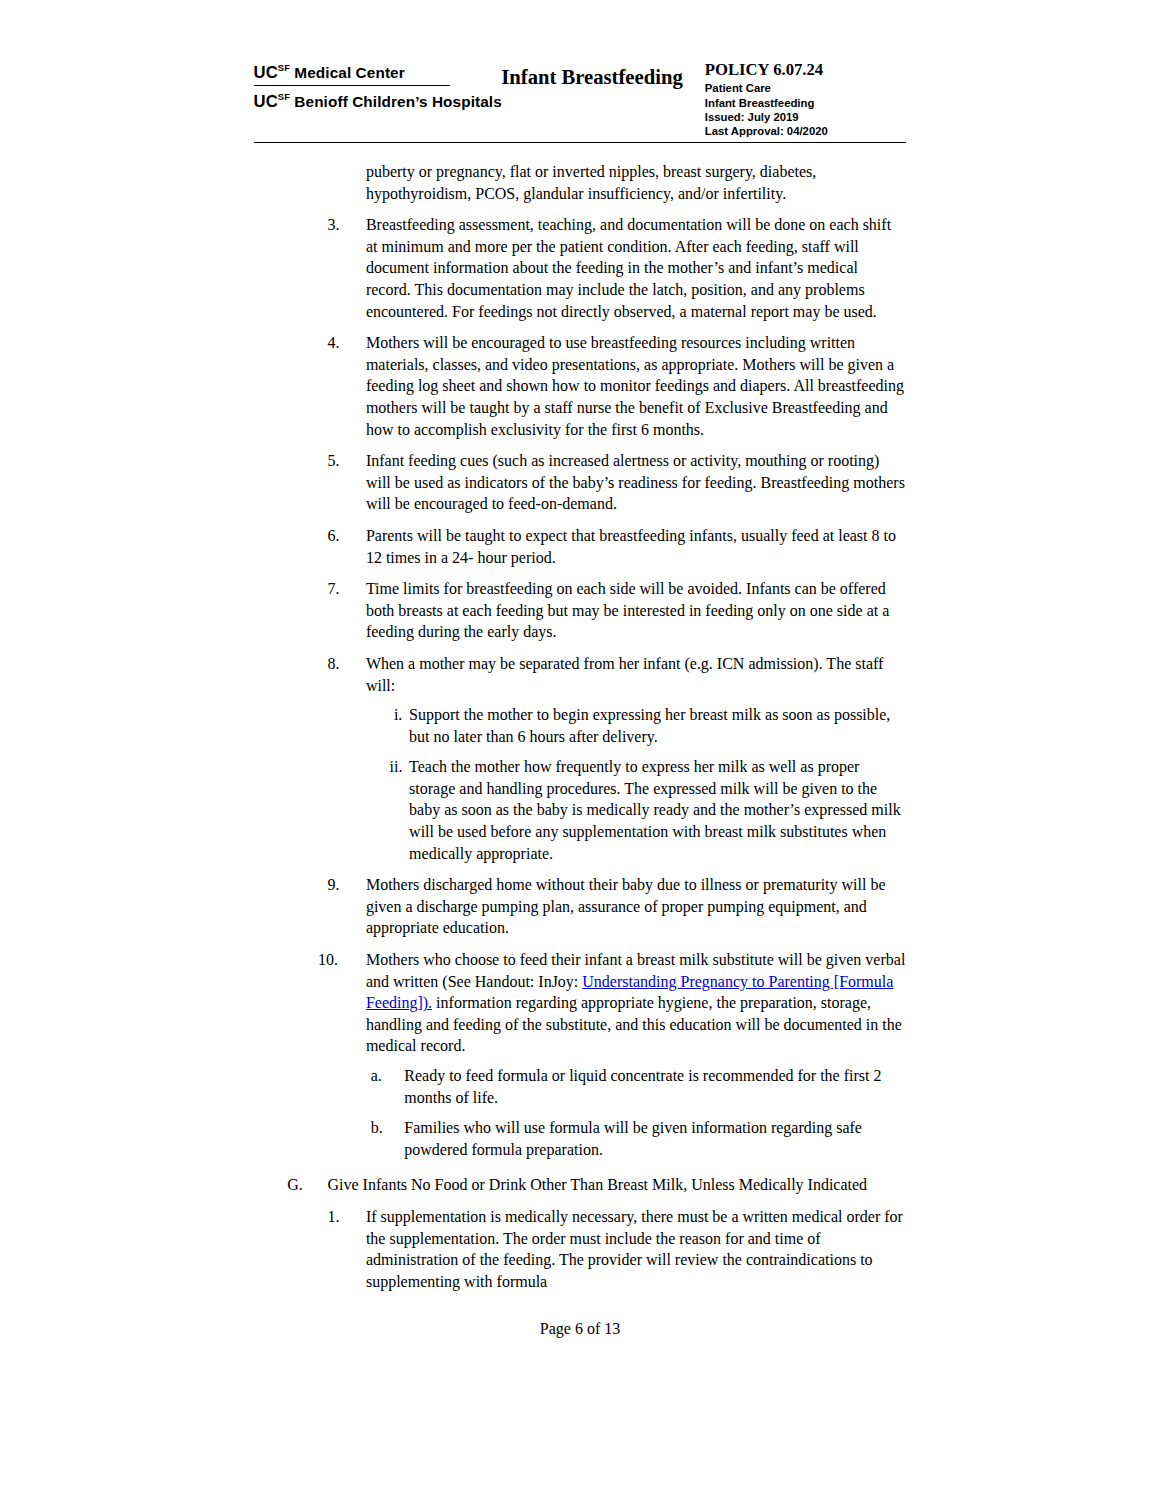UCSF Medical Center
UCSF Benioff Children’s Hospitals
Infant Breastfeeding
POLICY 6.07.24 Patient Care
Infant Breastfeeding
Issued: July 2019
Last Approval: 04/2020
puberty or pregnancy, flat or inverted nipples, breast surgery, diabetes, hypothyroidism, PCOS, glandular insufficiency, and/or infertility.
3. Breastfeeding assessment, teaching, and documentation will be done on each shift at minimum and more per the patient condition. After each feeding, staff will document information about the feeding in the mother’s and infant’s medical record. This documentation may include the latch, position, and any problems encountered. For feedings not directly observed, a maternal report may be used.
4. Mothers will be encouraged to use breastfeeding resources including written materials, classes, and video presentations, as appropriate. Mothers will be given a feeding log sheet and shown how to monitor feedings and diapers. All breastfeeding mothers will be taught by a staff nurse the benefit of Exclusive Breastfeeding and how to accomplish exclusivity for the first 6 months.
5. Infant feeding cues (such as increased alertness or activity, mouthing or rooting) will be used as indicators of the baby’s readiness for feeding. Breastfeeding mothers will be encouraged to feed-on-demand.
6. Parents will be taught to expect that breastfeeding infants, usually feed at least 8 to 12 times in a 24- hour period.
7. Time limits for breastfeeding on each side will be avoided. Infants can be offered both breasts at each feeding but may be interested in feeding only on one side at a feeding during the early days.
8. When a mother may be separated from her infant (e.g. ICN admission). The staff will:
i. Support the mother to begin expressing her breast milk as soon as possible, but no later than 6 hours after delivery.
ii. Teach the mother how frequently to express her milk as well as proper storage and handling procedures. The expressed milk will be given to the baby as soon as the baby is medically ready and the mother’s expressed milk will be used before any supplementation with breast milk substitutes when medically appropriate.
9. Mothers discharged home without their baby due to illness or prematurity will be given a discharge pumping plan, assurance of proper pumping equipment, and appropriate education.
10. Mothers who choose to feed their infant a breast milk substitute will be given verbal and written (See Handout: InJoy: Understanding Pregnancy to Parenting [Formula Feeding]). information regarding appropriate hygiene, the preparation, storage, handling and feeding of the substitute, and this education will be documented in the medical record.
a. Ready to feed formula or liquid concentrate is recommended for the first 2 months of life.
b. Families who will use formula will be given information regarding safe powdered formula preparation.
G. Give Infants No Food or Drink Other Than Breast Milk, Unless Medically Indicated
1. If supplementation is medically necessary, there must be a written medical order for the supplementation. The order must include the reason for and time of administration of the feeding. The provider will review the contraindications to supplementing with formula
Page 6 of 13